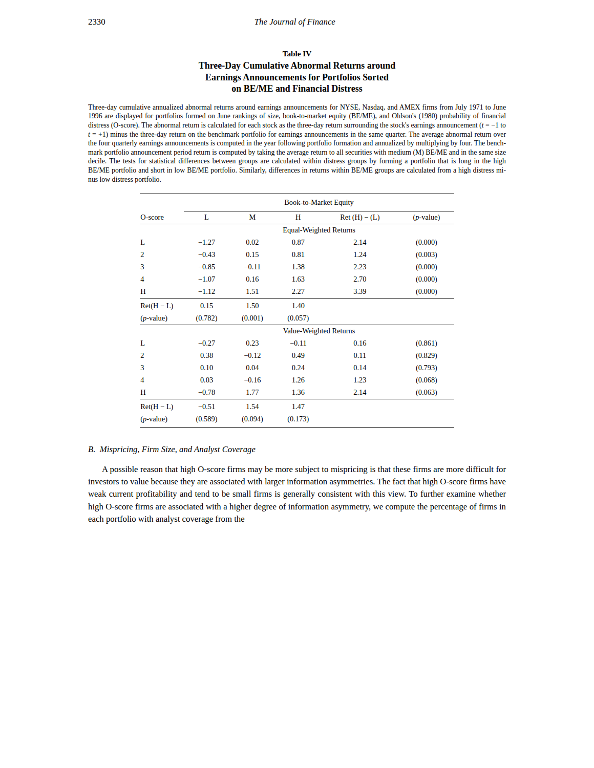2330 The Journal of Finance
Table IV
Three-Day Cumulative Abnormal Returns around
Earnings Announcements for Portfolios Sorted
on BE/ME and Financial Distress
Three-day cumulative annualized abnormal returns around earnings announcements for NYSE, Nasdaq, and AMEX firms from July 1971 to June 1996 are displayed for portfolios formed on June rankings of size, book-to-market equity (BE/ME), and Ohlson's (1980) probability of financial distress (O-score). The abnormal return is calculated for each stock as the three-day return surrounding the stock's earnings announcement (t = −1 to t = +1) minus the three-day return on the benchmark portfolio for earnings announcements in the same quarter. The average abnormal return over the four quarterly earnings announcements is computed in the year following portfolio formation and annualized by multiplying by four. The benchmark portfolio announcement period return is computed by taking the average return to all securities with medium (M) BE/ME and in the same size decile. The tests for statistical differences between groups are calculated within distress groups by forming a portfolio that is long in the high BE/ME portfolio and short in low BE/ME portfolio. Similarly, differences in returns within BE/ME groups are calculated from a high distress minus low distress portfolio.
| | Book-to-Market Equity |
| O-score | L | M | H | Ret (H) − (L) | ( p -value) |
| | Equal-Weighted Returns |
| L | −1.27 | 0.02 | 0.87 | 2.14 | (0.000) |
| 2 | −0.43 | 0.15 | 0.81 | 1.24 | (0.003) |
| 3 | −0.85 | −0.11 | 1.38 | 2.23 | (0.000) |
| 4 | −1.07 | 0.16 | 1.63 | 2.70 | (0.000) |
| H | −1.12 | 1.51 | 2.27 | 3.39 | (0.000) |
| Ret(H − L) | 0.15 | 1.50 | 1.40 | | |
| ( p -value) | (0.782) | (0.001) | (0.057) | | |
| | Value-Weighted Returns |
| L | −0.27 | 0.23 | −0.11 | 0.16 | (0.861) |
| 2 | 0.38 | −0.12 | 0.49 | 0.11 | (0.829) |
| 3 | 0.10 | 0.04 | 0.24 | 0.14 | (0.793) |
| 4 | 0.03 | −0.16 | 1.26 | 1.23 | (0.068) |
| H | −0.78 | 1.77 | 1.36 | 2.14 | (0.063) |
| Ret(H − L) | −0.51 | 1.54 | 1.47 | | |
| ( p -value) | (0.589) | (0.094) | (0.173) | | |
B. Mispricing, Firm Size, and Analyst Coverage
A possible reason that high O-score firms may be more subject to mispricing is that these firms are more difficult for investors to value because they are associated with larger information asymmetries. The fact that high O-score firms have weak current profitability and tend to be small firms is generally consistent with this view. To further examine whether high O-score firms are associated with a higher degree of information asymmetry, we compute the percentage of firms in each portfolio with analyst coverage from the